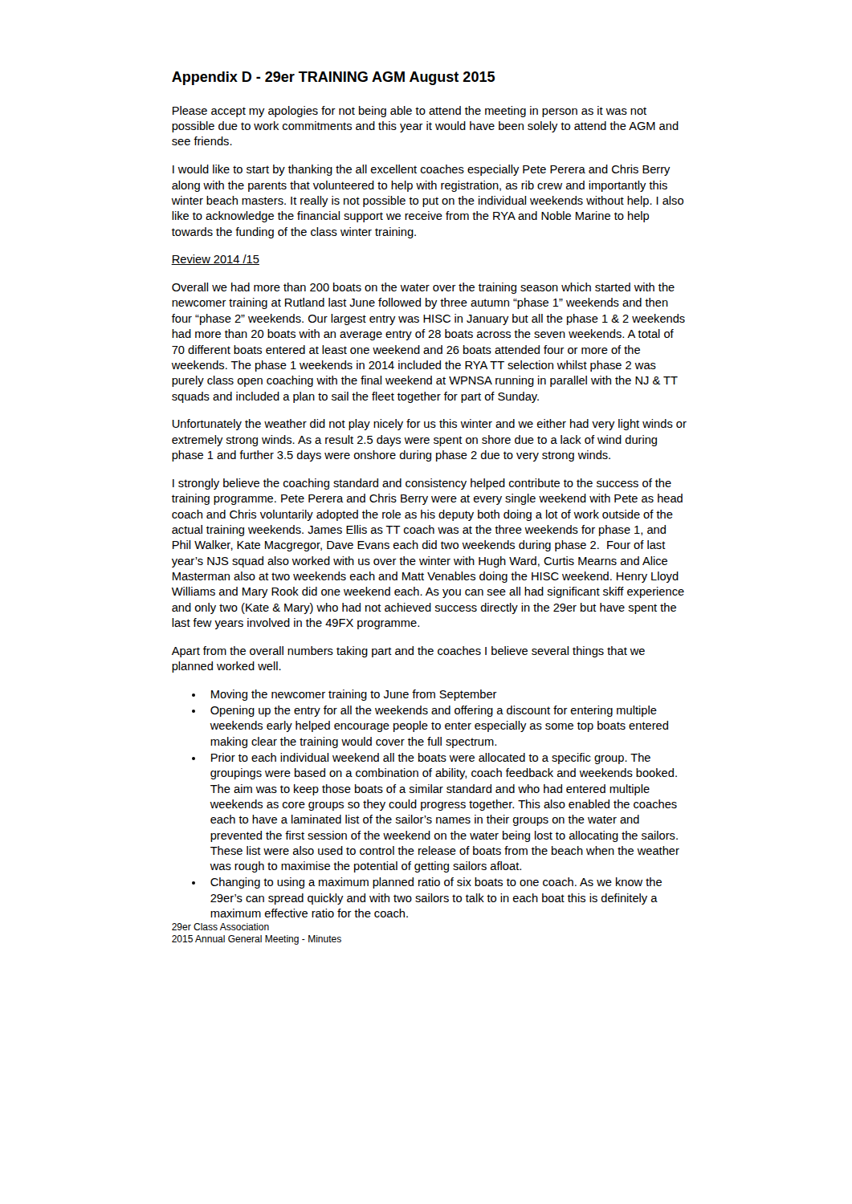Appendix D - 29er TRAINING AGM August 2015
Please accept my apologies for not being able to attend the meeting in person as it was not possible due to work commitments and this year it would have been solely to attend the AGM and see friends.
I would like to start by thanking the all excellent coaches especially Pete Perera and Chris Berry along with the parents that volunteered to help with registration, as rib crew and importantly this winter beach masters. It really is not possible to put on the individual weekends without help. I also like to acknowledge the financial support we receive from the RYA and Noble Marine to help towards the funding of the class winter training.
Review 2014 /15
Overall we had more than 200 boats on the water over the training season which started with the newcomer training at Rutland last June followed by three autumn “phase 1” weekends and then four “phase 2” weekends. Our largest entry was HISC in January but all the phase 1 & 2 weekends had more than 20 boats with an average entry of 28 boats across the seven weekends. A total of 70 different boats entered at least one weekend and 26 boats attended four or more of the weekends. The phase 1 weekends in 2014 included the RYA TT selection whilst phase 2 was purely class open coaching with the final weekend at WPNSA running in parallel with the NJ & TT squads and included a plan to sail the fleet together for part of Sunday.
Unfortunately the weather did not play nicely for us this winter and we either had very light winds or extremely strong winds. As a result 2.5 days were spent on shore due to a lack of wind during phase 1 and further 3.5 days were onshore during phase 2 due to very strong winds.
I strongly believe the coaching standard and consistency helped contribute to the success of the training programme. Pete Perera and Chris Berry were at every single weekend with Pete as head coach and Chris voluntarily adopted the role as his deputy both doing a lot of work outside of the actual training weekends. James Ellis as TT coach was at the three weekends for phase 1, and Phil Walker, Kate Macgregor, Dave Evans each did two weekends during phase 2. Four of last year’s NJS squad also worked with us over the winter with Hugh Ward, Curtis Mearns and Alice Masterman also at two weekends each and Matt Venables doing the HISC weekend. Henry Lloyd Williams and Mary Rook did one weekend each. As you can see all had significant skiff experience and only two (Kate & Mary) who had not achieved success directly in the 29er but have spent the last few years involved in the 49FX programme.
Apart from the overall numbers taking part and the coaches I believe several things that we planned worked well.
Moving the newcomer training to June from September
Opening up the entry for all the weekends and offering a discount for entering multiple weekends early helped encourage people to enter especially as some top boats entered making clear the training would cover the full spectrum.
Prior to each individual weekend all the boats were allocated to a specific group. The groupings were based on a combination of ability, coach feedback and weekends booked. The aim was to keep those boats of a similar standard and who had entered multiple weekends as core groups so they could progress together. This also enabled the coaches each to have a laminated list of the sailor’s names in their groups on the water and prevented the first session of the weekend on the water being lost to allocating the sailors. These list were also used to control the release of boats from the beach when the weather was rough to maximise the potential of getting sailors afloat.
Changing to using a maximum planned ratio of six boats to one coach. As we know the 29er’s can spread quickly and with two sailors to talk to in each boat this is definitely a maximum effective ratio for the coach.
29er Class Association
2015 Annual General Meeting - Minutes